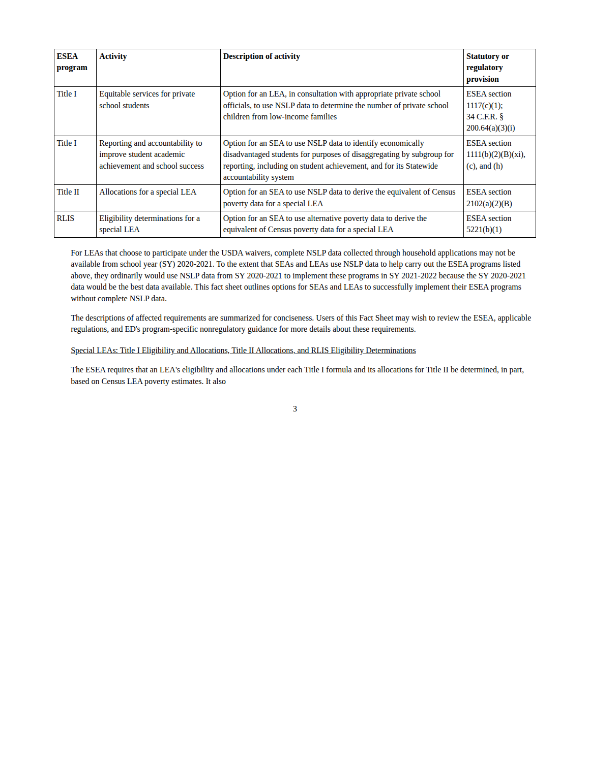| ESEA program | Activity | Description of activity | Statutory or regulatory provision |
| --- | --- | --- | --- |
| Title I | Equitable services for private school students | Option for an LEA, in consultation with appropriate private school officials, to use NSLP data to determine the number of private school children from low-income families | ESEA section 1117(c)(1); 34 C.F.R. § 200.64(a)(3)(i) |
| Title I | Reporting and accountability to improve student academic achievement and school success | Option for an SEA to use NSLP data to identify economically disadvantaged students for purposes of disaggregating by subgroup for reporting, including on student achievement, and for its Statewide accountability system | ESEA section 1111(b)(2)(B)(xi), (c), and (h) |
| Title II | Allocations for a special LEA | Option for an SEA to use NSLP data to derive the equivalent of Census poverty data for a special LEA | ESEA section 2102(a)(2)(B) |
| RLIS | Eligibility determinations for a special LEA | Option for an SEA to use alternative poverty data to derive the equivalent of Census poverty data for a special LEA | ESEA section 5221(b)(1) |
For LEAs that choose to participate under the USDA waivers, complete NSLP data collected through household applications may not be available from school year (SY) 2020-2021. To the extent that SEAs and LEAs use NSLP data to help carry out the ESEA programs listed above, they ordinarily would use NSLP data from SY 2020-2021 to implement these programs in SY 2021-2022 because the SY 2020-2021 data would be the best data available. This fact sheet outlines options for SEAs and LEAs to successfully implement their ESEA programs without complete NSLP data.
The descriptions of affected requirements are summarized for conciseness. Users of this Fact Sheet may wish to review the ESEA, applicable regulations, and ED's program-specific nonregulatory guidance for more details about these requirements.
Special LEAs: Title I Eligibility and Allocations, Title II Allocations, and RLIS Eligibility Determinations
The ESEA requires that an LEA's eligibility and allocations under each Title I formula and its allocations for Title II be determined, in part, based on Census LEA poverty estimates. It also
3